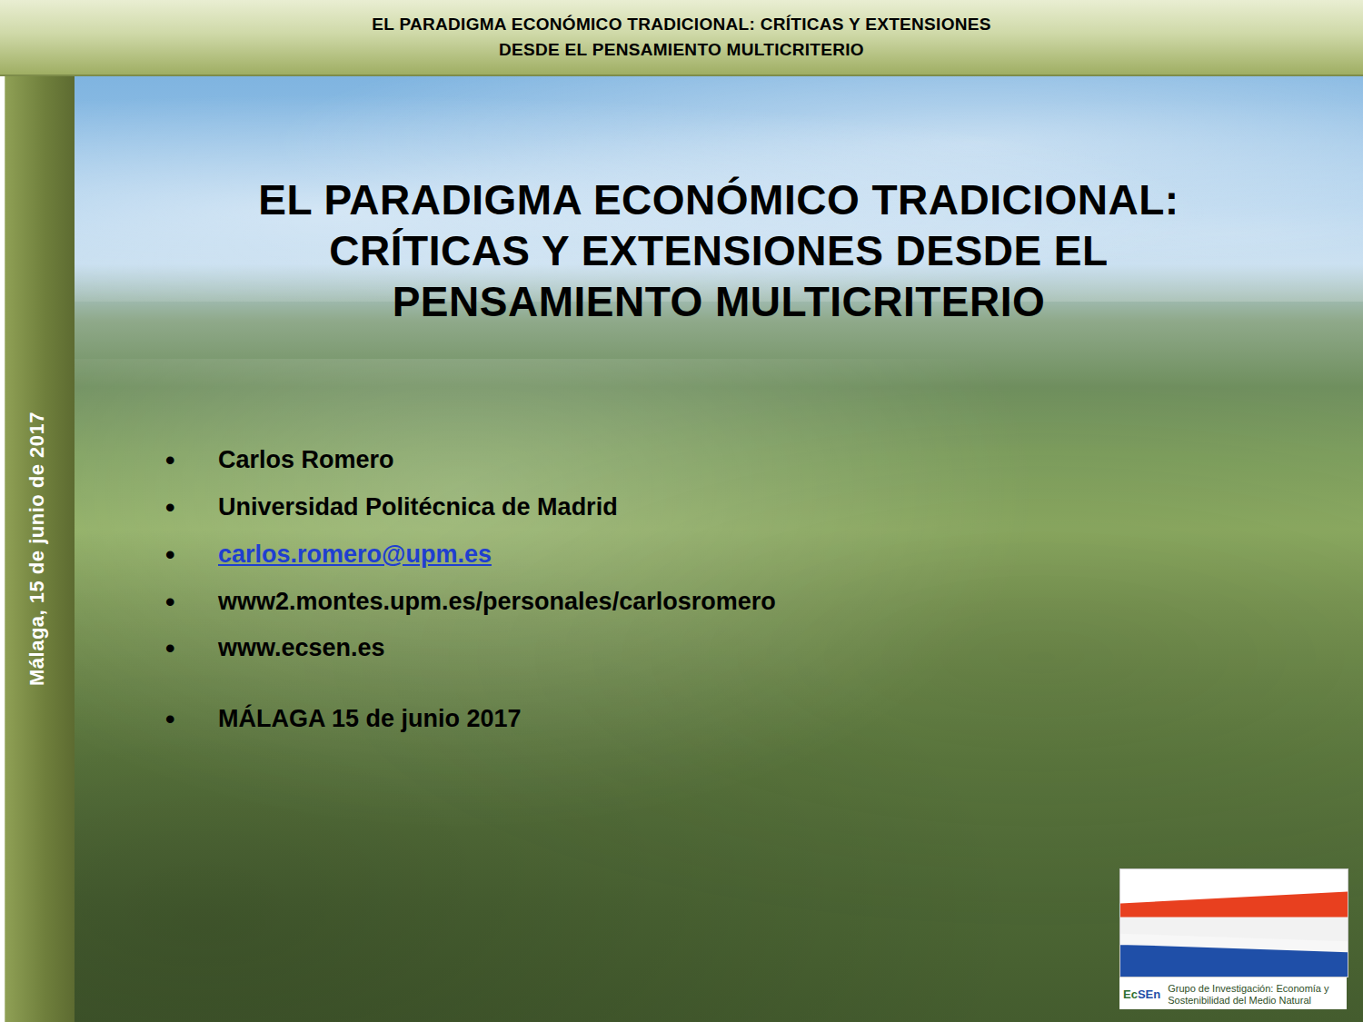EL PARADIGMA ECONÓMICO TRADICIONAL: CRÍTICAS Y EXTENSIONES
DESDE EL PENSAMIENTO MULTICRITERIO
Málaga, 15 de junio de 2017
EL PARADIGMA ECONÓMICO TRADICIONAL: CRÍTICAS Y EXTENSIONES DESDE EL PENSAMIENTO MULTICRITERIO
Carlos Romero
Universidad Politécnica de Madrid
carlos.romero@upm.es
www2.montes.upm.es/personales/carlosromero
www.ecsen.es
MÁLAGA 15 de junio 2017
Ec SEn Grupo de Investigación: Economía y
Sostenibilidad del Medio Natural